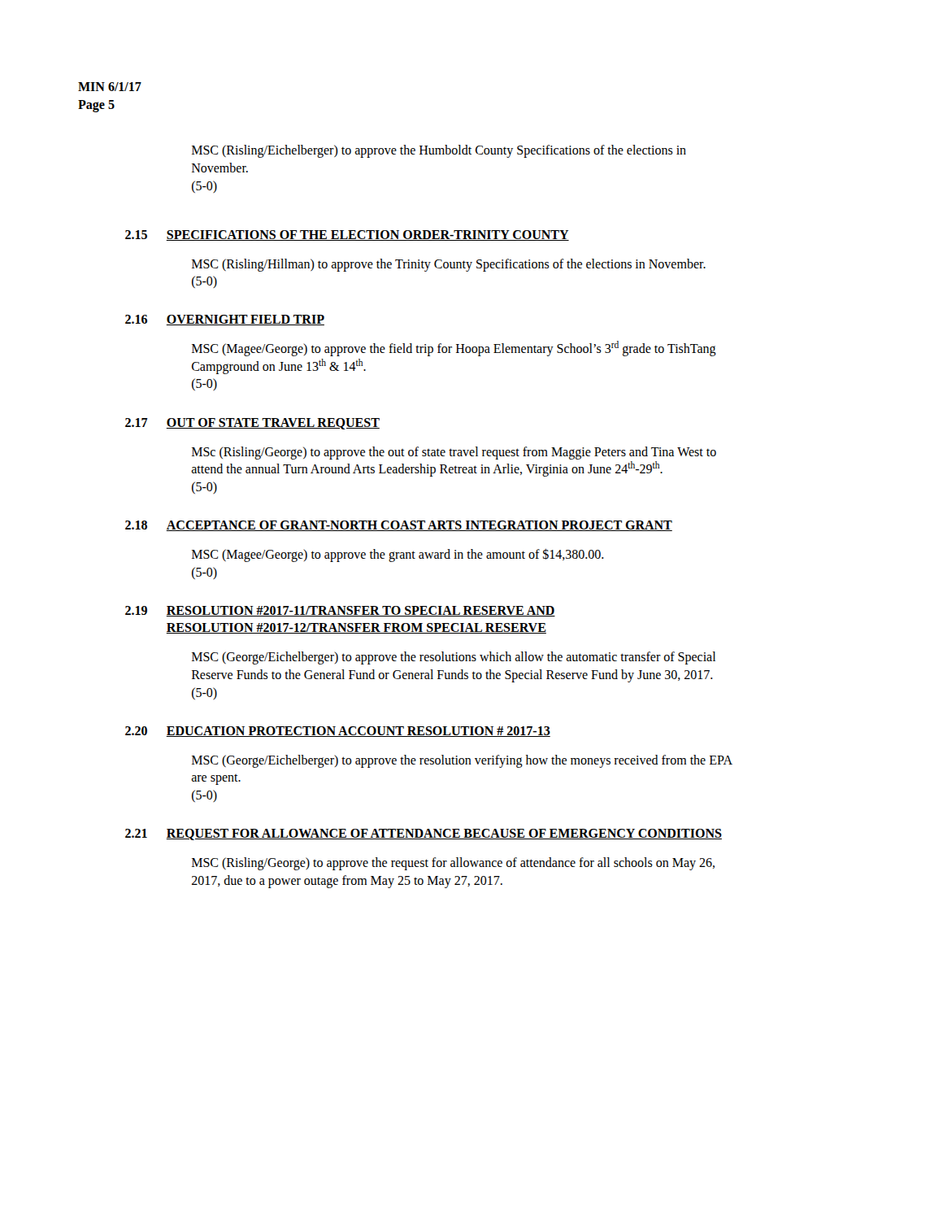MIN 6/1/17
Page 5
MSC (Risling/Eichelberger) to approve the Humboldt County Specifications of the elections in November.
(5-0)
2.15 Specifications of the Election Order-Trinity County
MSC (Risling/Hillman) to approve the Trinity County Specifications of the elections in November.
(5-0)
2.16 Overnight Field Trip
MSC (Magee/George) to approve the field trip for Hoopa Elementary School’s 3rd grade to TishTang Campground on June 13th & 14th.
(5-0)
2.17 Out of State Travel Request
MSc (Risling/George) to approve the out of state travel request from Maggie Peters and Tina West to attend the annual Turn Around Arts Leadership Retreat in Arlie, Virginia on June 24th-29th.
(5-0)
2.18 Acceptance of Grant-North Coast Arts Integration Project Grant
MSC (Magee/George) to approve the grant award in the amount of $14,380.00.
(5-0)
2.19 Resolution #2017-11/Transfer to Special Reserve and
Resolution #2017-12/Transfer from Special Reserve
MSC (George/Eichelberger) to approve the resolutions which allow the automatic transfer of Special Reserve Funds to the General Fund or General Funds to the Special Reserve Fund by June 30, 2017.
(5-0)
2.20 Education Protection Account Resolution # 2017-13
MSC (George/Eichelberger) to approve the resolution verifying how the moneys received from the EPA are spent.
(5-0)
2.21 Request for Allowance of Attendance Because of Emergency Conditions
MSC (Risling/George) to approve the request for allowance of attendance for all schools on May 26, 2017, due to a power outage from May 25 to May 27, 2017.